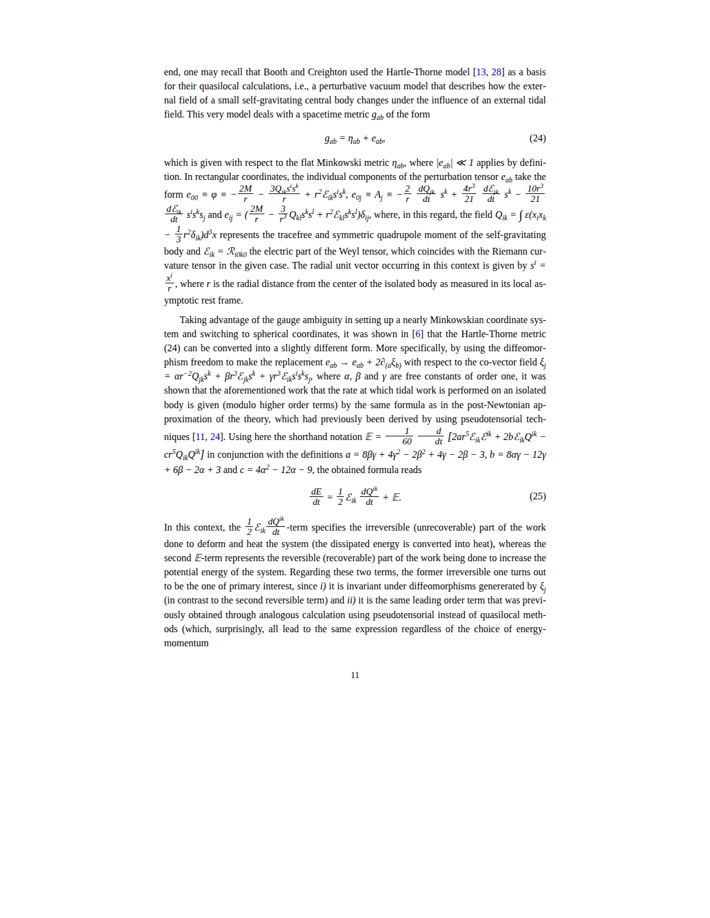end, one may recall that Booth and Creighton used the Hartle-Thorne model [13, 28] as a basis for their quasilocal calculations, i.e., a perturbative vacuum model that describes how the external field of a small self-gravitating central body changes under the influence of an external tidal field. This very model deals with a spacetime metric gab of the form
gab = ηab + eab, (24)
which is given with respect to the flat Minkowski metric ηab, where |eab| ≪ 1 applies by definition. In rectangular coordinates, the individual components of the perturbation tensor eab take the form e00 ≡ φ ≡ −2M r − 3Qiksisk r + r2ℰiksisk, e0j ≡ Aj ≡ −2 r dQjk dt sk + 4r321 dℰjk dt sk − 10r321 dℰik dt sisksj and eij = (2M r − 3 r3 Qklsksl + r2ℰklsksl)δij, where, in this regard, the field Qik = ∫ ε(xixk − 13r2δik)d3x represents the tracefree and symmetric quadrupole moment of the self-gravitating body and ℰik = ℛi0k0 the electric part of the Weyl tensor, which coincides with the Riemann curvature tensor in the given case. The radial unit vector occurring in this context is given by si = xi r, where r is the radial distance from the center of the isolated body as measured in its local asymptotic rest frame.
Taking advantage of the gauge ambiguity in setting up a nearly Minkowskian coordinate system and switching to spherical coordinates, it was shown in [6] that the Hartle-Thorne metric (24) can be converted into a slightly different form. More specifically, by using the diffeomorphism freedom to make the replacement eab → eab + 2∂(aξb) with respect to the co-vector field ξj = αr−2Qjksk + βr3ℰjksk + γr3ℰiksisksj, where α, β and γ are free constants of order one, it was shown that the aforementioned work that the rate at which tidal work is performed on an isolated body is given (modulo higher order terms) by the same formula as in the post-Newtonian approximation of the theory, which had previously been derived by using pseudotensorial techniques [11, 24]. Using here the shorthand notation 𝔼 = 160 ddt [2ar5ℰikℰik + 2bℰikQik − cr5QikQik] in conjunction with the definitions a = 8βγ + 4γ2 − 2β2 + 4γ − 2β − 3, b = 8αγ − 12γ + 6β − 2α + 3 and c = 4α2 − 12α − 9, the obtained formula reads
dE dt = 12 ℰik dQik dt + 𝔼. (25)
In this context, the 12 ℰikdQik dt-term specifies the irreversible (unrecoverable) part of the work done to deform and heat the system (the dissipated energy is converted into heat), whereas the second 𝔼-term represents the reversible (recoverable) part of the work being done to increase the potential energy of the system. Regarding these two terms, the former irreversible one turns out to be the one of primary interest, since i) it is invariant under diffeomorphisms genererated by ξj (in contrast to the second reversible term) and ii) it is the same leading order term that was previously obtained through analogous calculation using pseudotensorial instead of quasilocal methods (which, surprisingly, all lead to the same expression regardless of the choice of energy-momentum
11